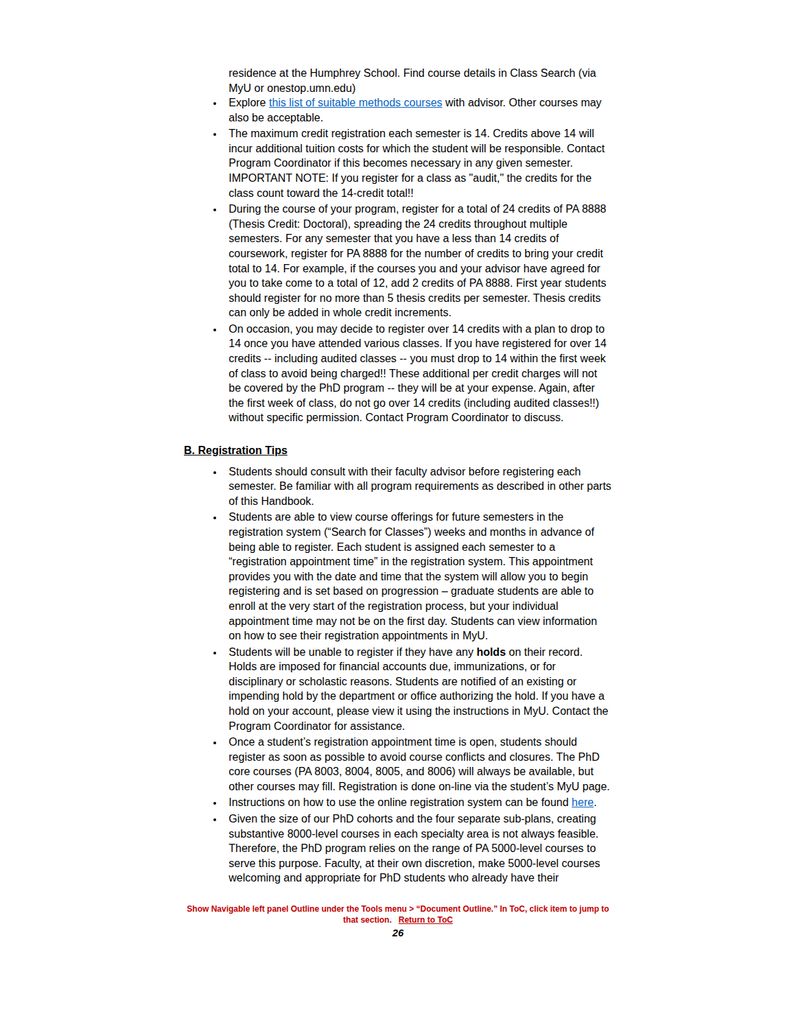residence at the Humphrey School. Find course details in Class Search (via MyU or onestop.umn.edu)
Explore this list of suitable methods courses with advisor. Other courses may also be acceptable.
The maximum credit registration each semester is 14. Credits above 14 will incur additional tuition costs for which the student will be responsible. Contact Program Coordinator if this becomes necessary in any given semester. IMPORTANT NOTE: If you register for a class as "audit," the credits for the class count toward the 14-credit total!!
During the course of your program, register for a total of 24 credits of PA 8888 (Thesis Credit: Doctoral), spreading the 24 credits throughout multiple semesters. For any semester that you have a less than 14 credits of coursework, register for PA 8888 for the number of credits to bring your credit total to 14. For example, if the courses you and your advisor have agreed for you to take come to a total of 12, add 2 credits of PA 8888. First year students should register for no more than 5 thesis credits per semester. Thesis credits can only be added in whole credit increments.
On occasion, you may decide to register over 14 credits with a plan to drop to 14 once you have attended various classes. If you have registered for over 14 credits -- including audited classes -- you must drop to 14 within the first week of class to avoid being charged!! These additional per credit charges will not be covered by the PhD program -- they will be at your expense. Again, after the first week of class, do not go over 14 credits (including audited classes!!) without specific permission. Contact Program Coordinator to discuss.
B. Registration Tips
Students should consult with their faculty advisor before registering each semester. Be familiar with all program requirements as described in other parts of this Handbook.
Students are able to view course offerings for future semesters in the registration system (“Search for Classes”) weeks and months in advance of being able to register. Each student is assigned each semester to a “registration appointment time” in the registration system. This appointment provides you with the date and time that the system will allow you to begin registering and is set based on progression – graduate students are able to enroll at the very start of the registration process, but your individual appointment time may not be on the first day. Students can view information on how to see their registration appointments in MyU.
Students will be unable to register if they have any holds on their record. Holds are imposed for financial accounts due, immunizations, or for disciplinary or scholastic reasons. Students are notified of an existing or impending hold by the department or office authorizing the hold. If you have a hold on your account, please view it using the instructions in MyU. Contact the Program Coordinator for assistance.
Once a student’s registration appointment time is open, students should register as soon as possible to avoid course conflicts and closures. The PhD core courses (PA 8003, 8004, 8005, and 8006) will always be available, but other courses may fill. Registration is done on-line via the student’s MyU page.
Instructions on how to use the online registration system can be found here.
Given the size of our PhD cohorts and the four separate sub-plans, creating substantive 8000-level courses in each specialty area is not always feasible. Therefore, the PhD program relies on the range of PA 5000-level courses to serve this purpose. Faculty, at their own discretion, make 5000-level courses welcoming and appropriate for PhD students who already have their
Show Navigable left panel Outline under the Tools menu > “Document Outline.” In ToC, click item to jump to that section. Return to ToC
26